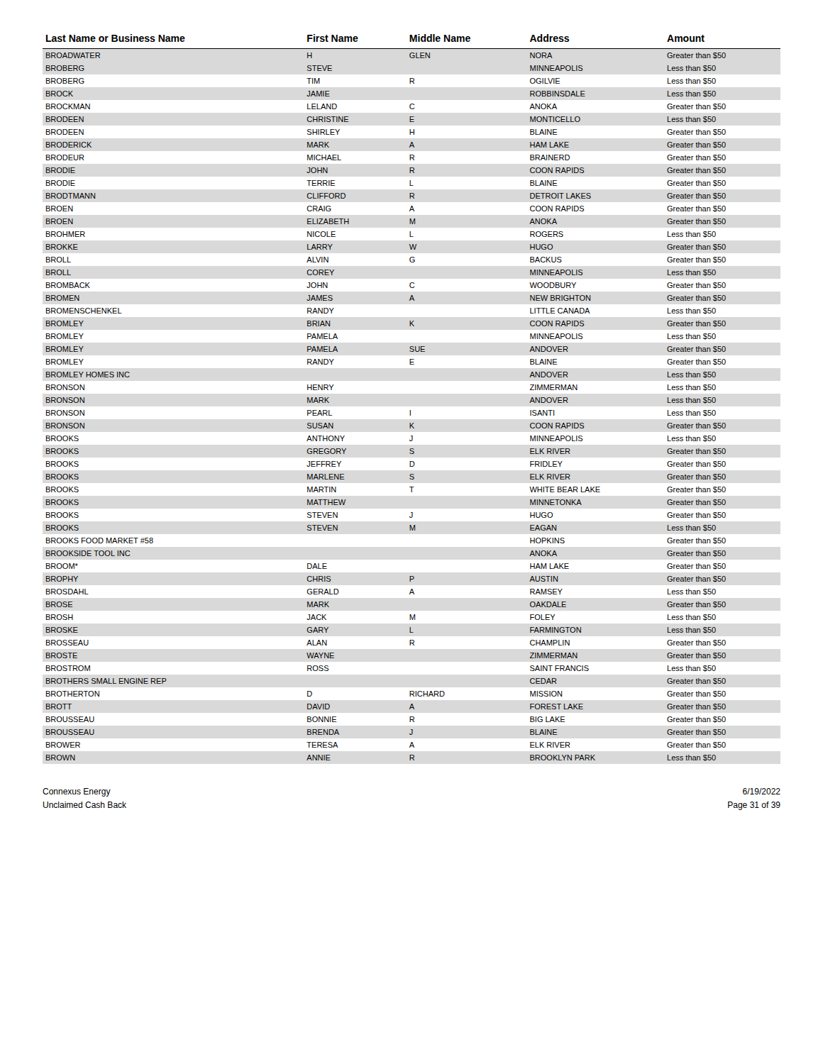| Last Name or Business Name | First Name | Middle Name | Address | Amount |
| --- | --- | --- | --- | --- |
| BROADWATER | H | GLEN | NORA | Greater than $50 |
| BROBERG | STEVE | | MINNEAPOLIS | Less than $50 |
| BROBERG | TIM | R | OGILVIE | Less than $50 |
| BROCK | JAMIE | | ROBBINSDALE | Less than $50 |
| BROCKMAN | LELAND | C | ANOKA | Greater than $50 |
| BRODEEN | CHRISTINE | E | MONTICELLO | Less than $50 |
| BRODEEN | SHIRLEY | H | BLAINE | Greater than $50 |
| BRODERICK | MARK | A | HAM LAKE | Greater than $50 |
| BRODEUR | MICHAEL | R | BRAINERD | Greater than $50 |
| BRODIE | JOHN | R | COON RAPIDS | Greater than $50 |
| BRODIE | TERRIE | L | BLAINE | Greater than $50 |
| BRODTMANN | CLIFFORD | R | DETROIT LAKES | Greater than $50 |
| BROEN | CRAIG | A | COON RAPIDS | Greater than $50 |
| BROEN | ELIZABETH | M | ANOKA | Greater than $50 |
| BROHMER | NICOLE | L | ROGERS | Less than $50 |
| BROKKE | LARRY | W | HUGO | Greater than $50 |
| BROLL | ALVIN | G | BACKUS | Greater than $50 |
| BROLL | COREY | | MINNEAPOLIS | Less than $50 |
| BROMBACK | JOHN | C | WOODBURY | Greater than $50 |
| BROMEN | JAMES | A | NEW BRIGHTON | Greater than $50 |
| BROMENSCHENKEL | RANDY | | LITTLE CANADA | Less than $50 |
| BROMLEY | BRIAN | K | COON RAPIDS | Greater than $50 |
| BROMLEY | PAMELA | | MINNEAPOLIS | Less than $50 |
| BROMLEY | PAMELA | SUE | ANDOVER | Greater than $50 |
| BROMLEY | RANDY | E | BLAINE | Greater than $50 |
| BROMLEY HOMES INC | | | ANDOVER | Less than $50 |
| BRONSON | HENRY | | ZIMMERMAN | Less than $50 |
| BRONSON | MARK | | ANDOVER | Less than $50 |
| BRONSON | PEARL | I | ISANTI | Less than $50 |
| BRONSON | SUSAN | K | COON RAPIDS | Greater than $50 |
| BROOKS | ANTHONY | J | MINNEAPOLIS | Less than $50 |
| BROOKS | GREGORY | S | ELK RIVER | Greater than $50 |
| BROOKS | JEFFREY | D | FRIDLEY | Greater than $50 |
| BROOKS | MARLENE | S | ELK RIVER | Greater than $50 |
| BROOKS | MARTIN | T | WHITE BEAR LAKE | Greater than $50 |
| BROOKS | MATTHEW | | MINNETONKA | Greater than $50 |
| BROOKS | STEVEN | J | HUGO | Greater than $50 |
| BROOKS | STEVEN | M | EAGAN | Less than $50 |
| BROOKS FOOD MARKET #58 | | | HOPKINS | Greater than $50 |
| BROOKSIDE TOOL INC | | | ANOKA | Greater than $50 |
| BROOM* | DALE | | HAM LAKE | Greater than $50 |
| BROPHY | CHRIS | P | AUSTIN | Greater than $50 |
| BROSDAHL | GERALD | A | RAMSEY | Less than $50 |
| BROSE | MARK | | OAKDALE | Greater than $50 |
| BROSH | JACK | M | FOLEY | Less than $50 |
| BROSKE | GARY | L | FARMINGTON | Less than $50 |
| BROSSEAU | ALAN | R | CHAMPLIN | Greater than $50 |
| BROSTE | WAYNE | | ZIMMERMAN | Greater than $50 |
| BROSTROM | ROSS | | SAINT FRANCIS | Less than $50 |
| BROTHERS SMALL ENGINE REP | | | CEDAR | Greater than $50 |
| BROTHERTON | D | RICHARD | MISSION | Greater than $50 |
| BROTT | DAVID | A | FOREST LAKE | Greater than $50 |
| BROUSSEAU | BONNIE | R | BIG LAKE | Greater than $50 |
| BROUSSEAU | BRENDA | J | BLAINE | Greater than $50 |
| BROWER | TERESA | A | ELK RIVER | Greater than $50 |
| BROWN | ANNIE | R | BROOKLYN PARK | Less than $50 |
Connexus Energy
Unclaimed Cash Back
6/19/2022
Page 31 of 39